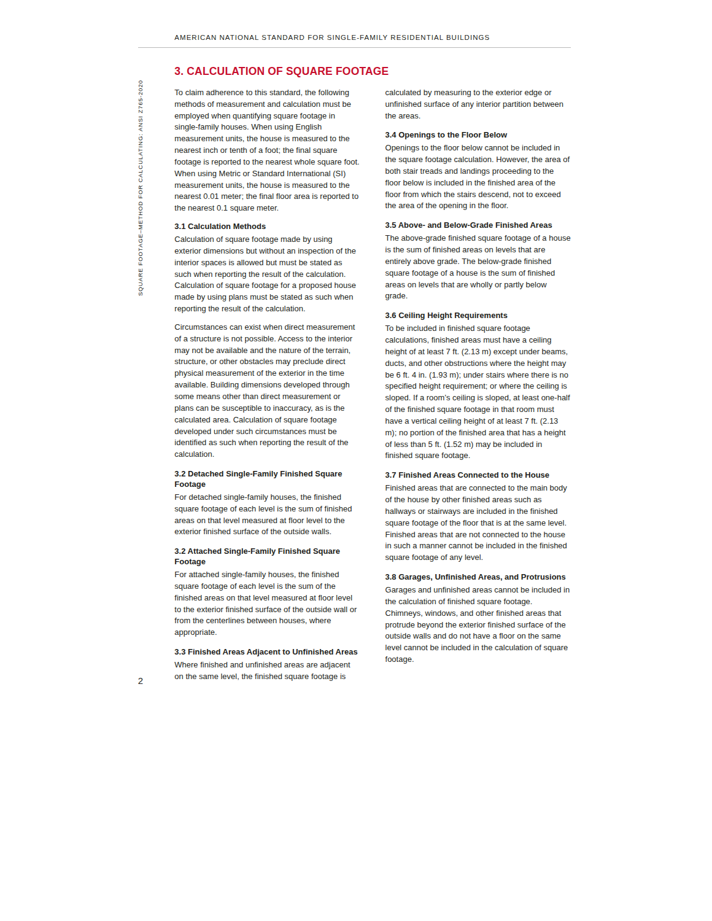American National Standard for Single-Family Residential Buildings
Square Footage–Method for Calculating: ANSI Z765-2020
3. Calculation of Square Footage
To claim adherence to this standard, the following methods of measurement and calculation must be employed when quantifying square footage in single-family houses. When using English measurement units, the house is measured to the nearest inch or tenth of a foot; the final square footage is reported to the nearest whole square foot. When using Metric or Standard International (SI) measurement units, the house is measured to the nearest 0.01 meter; the final floor area is reported to the nearest 0.1 square meter.
3.1 Calculation Methods
Calculation of square footage made by using exterior dimensions but without an inspection of the interior spaces is allowed but must be stated as such when reporting the result of the calculation. Calculation of square footage for a proposed house made by using plans must be stated as such when reporting the result of the calculation.
Circumstances can exist when direct measurement of a structure is not possible. Access to the interior may not be available and the nature of the terrain, structure, or other obstacles may preclude direct physical measurement of the exterior in the time available. Building dimensions developed through some means other than direct measurement or plans can be susceptible to inaccuracy, as is the calculated area. Calculation of square footage developed under such circumstances must be identified as such when reporting the result of the calculation.
3.2 Detached Single-Family Finished Square Footage
For detached single-family houses, the finished square footage of each level is the sum of finished areas on that level measured at floor level to the exterior finished surface of the outside walls.
3.2 Attached Single-Family Finished Square Footage
For attached single-family houses, the finished square footage of each level is the sum of the finished areas on that level measured at floor level to the exterior finished surface of the outside wall or from the centerlines between houses, where appropriate.
3.3 Finished Areas Adjacent to Unfinished Areas
Where finished and unfinished areas are adjacent on the same level, the finished square footage is calculated by measuring to the exterior edge or unfinished surface of any interior partition between the areas.
3.4 Openings to the Floor Below
Openings to the floor below cannot be included in the square footage calculation. However, the area of both stair treads and landings proceeding to the floor below is included in the finished area of the floor from which the stairs descend, not to exceed the area of the opening in the floor.
3.5 Above- and Below-Grade Finished Areas
The above-grade finished square footage of a house is the sum of finished areas on levels that are entirely above grade. The below-grade finished square footage of a house is the sum of finished areas on levels that are wholly or partly below grade.
3.6 Ceiling Height Requirements
To be included in finished square footage calculations, finished areas must have a ceiling height of at least 7 ft. (2.13 m) except under beams, ducts, and other obstructions where the height may be 6 ft. 4 in. (1.93 m); under stairs where there is no specified height requirement; or where the ceiling is sloped. If a room’s ceiling is sloped, at least one-half of the finished square footage in that room must have a vertical ceiling height of at least 7 ft. (2.13 m); no portion of the finished area that has a height of less than 5 ft. (1.52 m) may be included in finished square footage.
3.7 Finished Areas Connected to the House
Finished areas that are connected to the main body of the house by other finished areas such as hallways or stairways are included in the finished square footage of the floor that is at the same level. Finished areas that are not connected to the house in such a manner cannot be included in the finished square footage of any level.
3.8 Garages, Unfinished Areas, and Protrusions
Garages and unfinished areas cannot be included in the calculation of finished square footage. Chimneys, windows, and other finished areas that protrude beyond the exterior finished surface of the outside walls and do not have a floor on the same level cannot be included in the calculation of square footage.
2